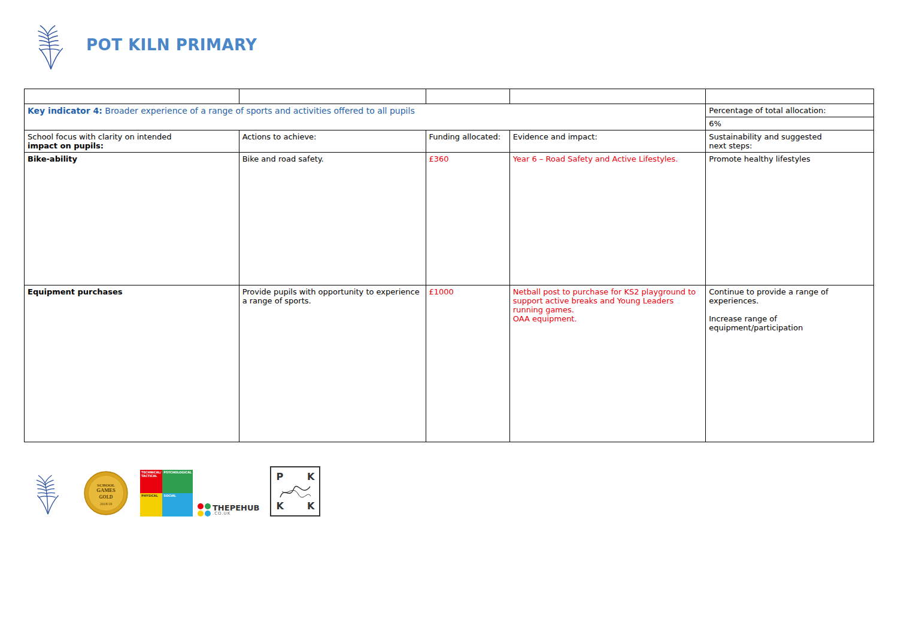POT KILN PRIMARY
| Key indicator 4: Broader experience of a range of sports and activities offered to all pupils | Percentage of total allocation: 6% |
| School focus with clarity on intended impact on pupils: | Actions to achieve: | Funding allocated: | Evidence and impact: | Sustainability and suggested next steps: |
| Bike-ability | Bike and road safety. | £360 | Year 6 – Road Safety and Active Lifestyles. | Promote healthy lifestyles |
| Equipment purchases | Provide pupils with opportunity to experience a range of sports. | £1000 | Netball post to purchase for KS2 playground to support active breaks and Young Leaders running games. OAA equipment. | Continue to provide a range of experiences. Increase range of equipment/participation |
SCHOOL GAMES GOLD 2018/19
TECHNICAL/
TACTICAL
PSYCHOLOGICAL
PHYSICAL
SOCIAL
THEPEHUB.CO.UK
P K K K